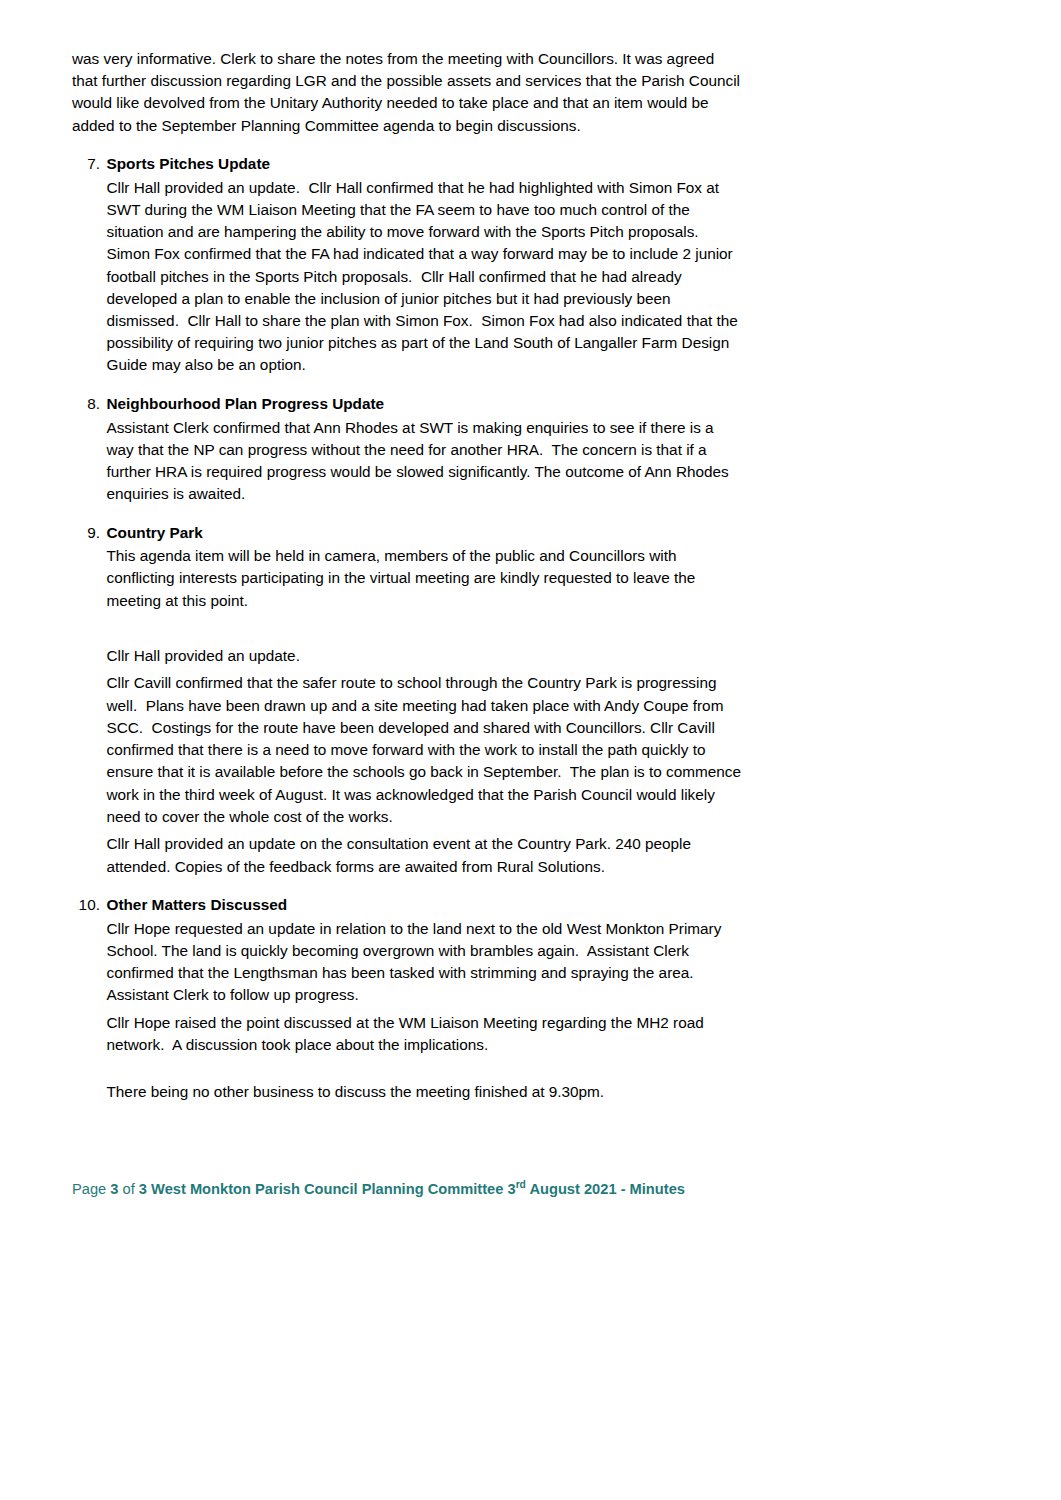was very informative. Clerk to share the notes from the meeting with Councillors. It was agreed that further discussion regarding LGR and the possible assets and services that the Parish Council would like devolved from the Unitary Authority needed to take place and that an item would be added to the September Planning Committee agenda to begin discussions.
Sports Pitches Update
Cllr Hall provided an update. Cllr Hall confirmed that he had highlighted with Simon Fox at SWT during the WM Liaison Meeting that the FA seem to have too much control of the situation and are hampering the ability to move forward with the Sports Pitch proposals. Simon Fox confirmed that the FA had indicated that a way forward may be to include 2 junior football pitches in the Sports Pitch proposals. Cllr Hall confirmed that he had already developed a plan to enable the inclusion of junior pitches but it had previously been dismissed. Cllr Hall to share the plan with Simon Fox. Simon Fox had also indicated that the possibility of requiring two junior pitches as part of the Land South of Langaller Farm Design Guide may also be an option.
Neighbourhood Plan Progress Update
Assistant Clerk confirmed that Ann Rhodes at SWT is making enquiries to see if there is a way that the NP can progress without the need for another HRA. The concern is that if a further HRA is required progress would be slowed significantly. The outcome of Ann Rhodes enquiries is awaited.
Country Park
This agenda item will be held in camera, members of the public and Councillors with conflicting interests participating in the virtual meeting are kindly requested to leave the meeting at this point.
Cllr Hall provided an update.
Cllr Cavill confirmed that the safer route to school through the Country Park is progressing well. Plans have been drawn up and a site meeting had taken place with Andy Coupe from SCC. Costings for the route have been developed and shared with Councillors. Cllr Cavill confirmed that there is a need to move forward with the work to install the path quickly to ensure that it is available before the schools go back in September. The plan is to commence work in the third week of August. It was acknowledged that the Parish Council would likely need to cover the whole cost of the works.
Cllr Hall provided an update on the consultation event at the Country Park. 240 people attended. Copies of the feedback forms are awaited from Rural Solutions.
Other Matters Discussed
Cllr Hope requested an update in relation to the land next to the old West Monkton Primary School. The land is quickly becoming overgrown with brambles again. Assistant Clerk confirmed that the Lengthsman has been tasked with strimming and spraying the area. Assistant Clerk to follow up progress.
Cllr Hope raised the point discussed at the WM Liaison Meeting regarding the MH2 road network. A discussion took place about the implications.
There being no other business to discuss the meeting finished at 9.30pm.
Page 3 of 3 West Monkton Parish Council Planning Committee 3rd August 2021 - Minutes